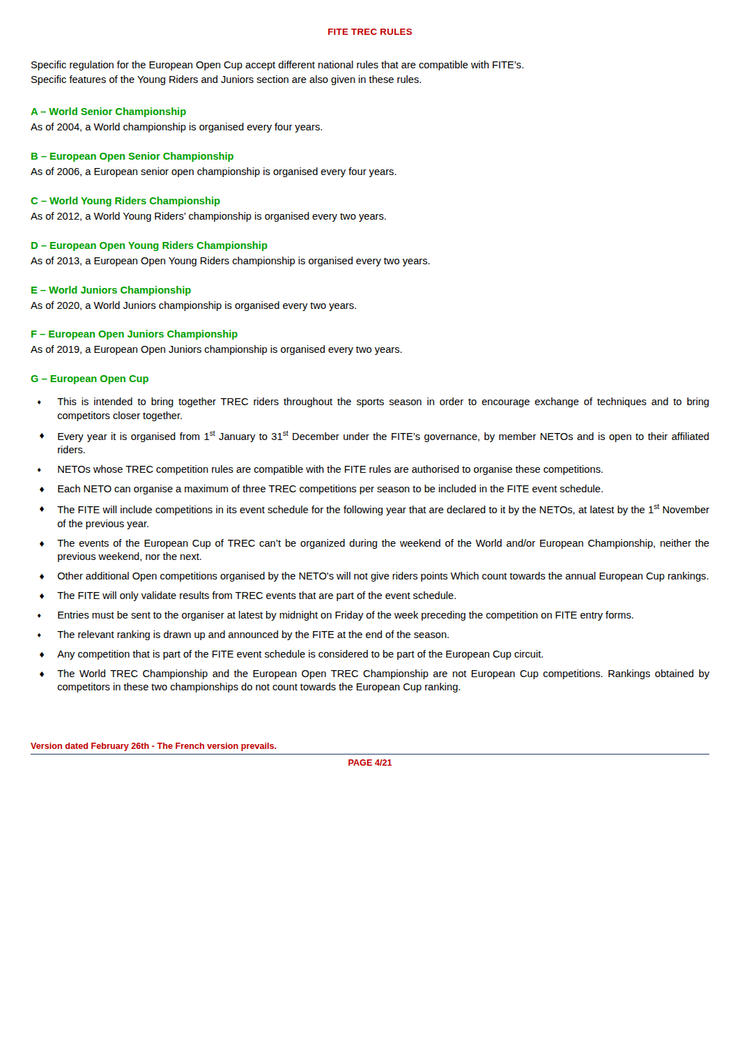FITE TREC RULES
Specific regulation for the European Open Cup accept different national rules that are compatible with FITE’s.
Specific features of the Young Riders and Juniors section are also given in these rules.
A – World Senior Championship
As of 2004, a World championship is organised every four years.
B – European Open Senior Championship
As of 2006, a European senior open championship is organised every four years.
C – World Young Riders Championship
As of 2012, a World Young Riders’ championship is organised every two years.
D – European Open Young Riders Championship
As of 2013, a European Open Young Riders championship is organised every two years.
E – World Juniors Championship
As of 2020, a World Juniors championship is organised every two years.
F – European Open Juniors Championship
As of 2019, a European Open Juniors championship is organised every two years.
G – European Open Cup
This is intended to bring together TREC riders throughout the sports season in order to encourage exchange of techniques and to bring competitors closer together.
Every year it is organised from 1st January to 31st December under the FITE’s governance, by member NETOs and is open to their affiliated riders.
NETOs whose TREC competition rules are compatible with the FITE rules are authorised to organise these competitions.
Each NETO can organise a maximum of three TREC competitions per season to be included in the FITE event schedule.
The FITE will include competitions in its event schedule for the following year that are declared to it by the NETOs, at latest by the 1st November of the previous year.
The events of the European Cup of TREC can’t be organized during the weekend of the World and/or European Championship, neither the previous weekend, nor the next.
Other additional Open competitions organised by the NETO's will not give riders points Which count towards the annual European Cup rankings.
The FITE will only validate results from TREC events that are part of the event schedule.
Entries must be sent to the organiser at latest by midnight on Friday of the week preceding the competition on FITE entry forms.
The relevant ranking is drawn up and announced by the FITE at the end of the season.
Any competition that is part of the FITE event schedule is considered to be part of the European Cup circuit.
The World TREC Championship and the European Open TREC Championship are not European Cup competitions. Rankings obtained by competitors in these two championships do not count towards the European Cup ranking.
Version dated February 26th - The French version prevails.
PAGE 4/21